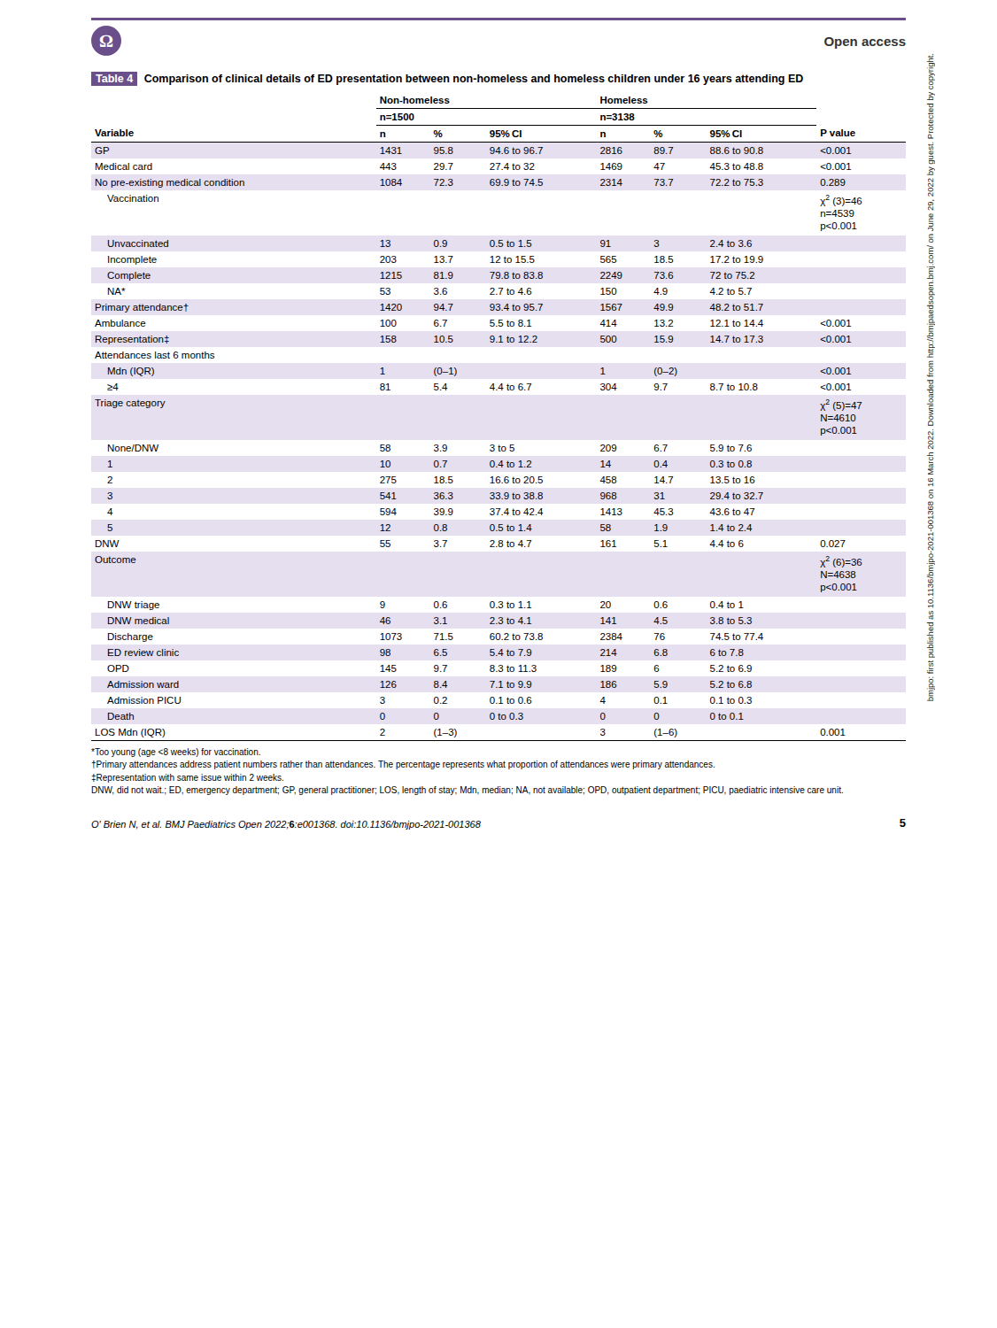Ω
Open access
bmjpo: first published as 10.1136/bmjpo-2021-001368 on 16 March 2022. Downloaded from http://bmjpaedsopen.bmj.com/ on June 29, 2022 by guest. Protected by copyright.
Table 4 Comparison of clinical details of ED presentation between non-homeless and homeless children under 16 years attending ED
| | Non-homeless | Homeless | |
| --- | --- | --- | --- |
| | n=1500 | n=3138 | |
| Variable | n | % | 95% CI | n | % | 95% CI | P value |
| GP | 1431 | 95.8 | 94.6 to 96.7 | 2816 | 89.7 | 88.6 to 90.8 | <0.001 |
| Medical card | 443 | 29.7 | 27.4 to 32 | 1469 | 47 | 45.3 to 48.8 | <0.001 |
| No pre-existing medical condition | 1084 | 72.3 | 69.9 to 74.5 | 2314 | 73.7 | 72.2 to 75.3 | 0.289 |
| Vaccination | | | | | | | χ 2 (3)=46 n=4539 p<0.001 |
| Unvaccinated | 13 | 0.9 | 0.5 to 1.5 | 91 | 3 | 2.4 to 3.6 | |
| Incomplete | 203 | 13.7 | 12 to 15.5 | 565 | 18.5 | 17.2 to 19.9 | |
| Complete | 1215 | 81.9 | 79.8 to 83.8 | 2249 | 73.6 | 72 to 75.2 | |
| NA* | 53 | 3.6 | 2.7 to 4.6 | 150 | 4.9 | 4.2 to 5.7 | |
| Primary attendance† | 1420 | 94.7 | 93.4 to 95.7 | 1567 | 49.9 | 48.2 to 51.7 | |
| Ambulance | 100 | 6.7 | 5.5 to 8.1 | 414 | 13.2 | 12.1 to 14.4 | <0.001 |
| Representation‡ | 158 | 10.5 | 9.1 to 12.2 | 500 | 15.9 | 14.7 to 17.3 | <0.001 |
| Attendances last 6 months | | | | | | | |
| Mdn (IQR) | 1 | (0–1) | | 1 | (0–2) | | <0.001 |
| ≥4 | 81 | 5.4 | 4.4 to 6.7 | 304 | 9.7 | 8.7 to 10.8 | <0.001 |
| Triage category | | | | | | | χ 2 (5)=47 N=4610 p<0.001 |
| None/DNW | 58 | 3.9 | 3 to 5 | 209 | 6.7 | 5.9 to 7.6 | |
| 1 | 10 | 0.7 | 0.4 to 1.2 | 14 | 0.4 | 0.3 to 0.8 | |
| 2 | 275 | 18.5 | 16.6 to 20.5 | 458 | 14.7 | 13.5 to 16 | |
| 3 | 541 | 36.3 | 33.9 to 38.8 | 968 | 31 | 29.4 to 32.7 | |
| 4 | 594 | 39.9 | 37.4 to 42.4 | 1413 | 45.3 | 43.6 to 47 | |
| 5 | 12 | 0.8 | 0.5 to 1.4 | 58 | 1.9 | 1.4 to 2.4 | |
| DNW | 55 | 3.7 | 2.8 to 4.7 | 161 | 5.1 | 4.4 to 6 | 0.027 |
| Outcome | | | | | | | χ 2 (6)=36 N=4638 p<0.001 |
| DNW triage | 9 | 0.6 | 0.3 to 1.1 | 20 | 0.6 | 0.4 to 1 | |
| DNW medical | 46 | 3.1 | 2.3 to 4.1 | 141 | 4.5 | 3.8 to 5.3 | |
| Discharge | 1073 | 71.5 | 60.2 to 73.8 | 2384 | 76 | 74.5 to 77.4 | |
| ED review clinic | 98 | 6.5 | 5.4 to 7.9 | 214 | 6.8 | 6 to 7.8 | |
| OPD | 145 | 9.7 | 8.3 to 11.3 | 189 | 6 | 5.2 to 6.9 | |
| Admission ward | 126 | 8.4 | 7.1 to 9.9 | 186 | 5.9 | 5.2 to 6.8 | |
| Admission PICU | 3 | 0.2 | 0.1 to 0.6 | 4 | 0.1 | 0.1 to 0.3 | |
| Death | 0 | 0 | 0 to 0.3 | 0 | 0 | 0 to 0.1 | |
| LOS Mdn (IQR) | 2 | (1–3) | | 3 | (1–6) | | 0.001 |
*Too young (age <8 weeks) for vaccination.
†Primary attendances address patient numbers rather than attendances. The percentage represents what proportion of attendances were primary attendances.
‡Representation with same issue within 2 weeks.
DNW, did not wait.; ED, emergency department; GP, general practitioner; LOS, length of stay; Mdn, median; NA, not available; OPD, outpatient department; PICU, paediatric intensive care unit.
O' Brien N, et al. BMJ Paediatrics Open 2022;6:e001368. doi:10.1136/bmjpo-2021-001368
5